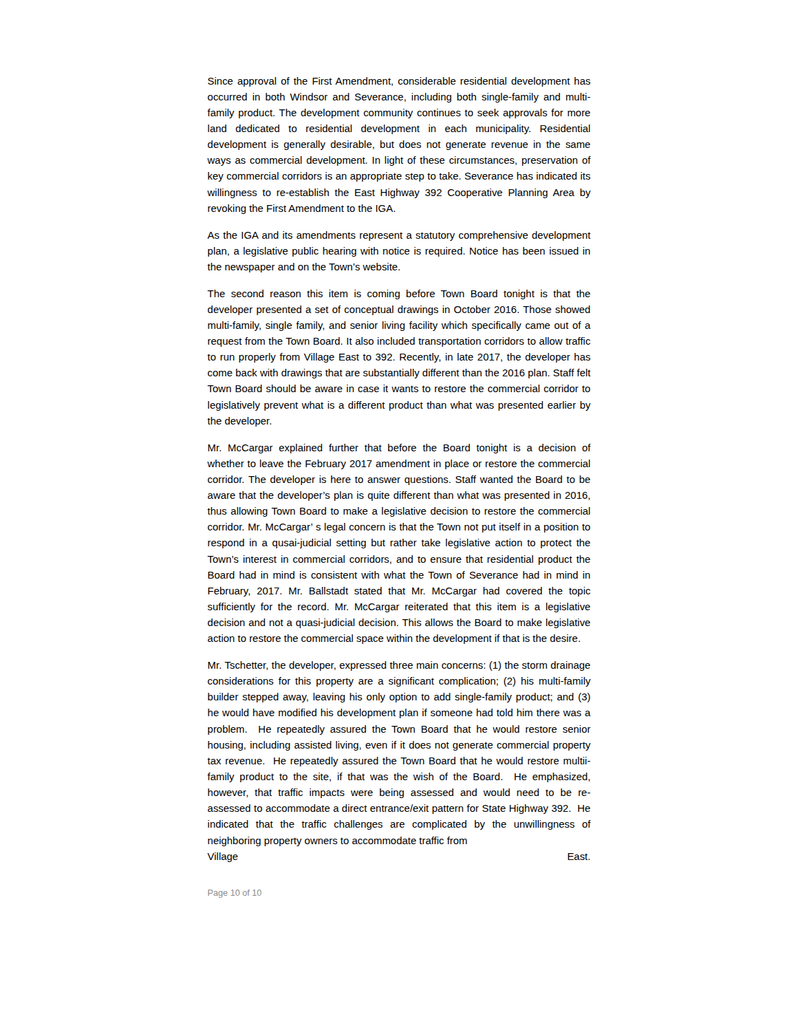Since approval of the First Amendment, considerable residential development has occurred in both Windsor and Severance, including both single-family and multi-family product. The development community continues to seek approvals for more land dedicated to residential development in each municipality. Residential development is generally desirable, but does not generate revenue in the same ways as commercial development. In light of these circumstances, preservation of key commercial corridors is an appropriate step to take. Severance has indicated its willingness to re-establish the East Highway 392 Cooperative Planning Area by revoking the First Amendment to the IGA.
As the IGA and its amendments represent a statutory comprehensive development plan, a legislative public hearing with notice is required. Notice has been issued in the newspaper and on the Town’s website.
The second reason this item is coming before Town Board tonight is that the developer presented a set of conceptual drawings in October 2016. Those showed multi-family, single family, and senior living facility which specifically came out of a request from the Town Board. It also included transportation corridors to allow traffic to run properly from Village East to 392. Recently, in late 2017, the developer has come back with drawings that are substantially different than the 2016 plan. Staff felt Town Board should be aware in case it wants to restore the commercial corridor to legislatively prevent what is a different product than what was presented earlier by the developer.
Mr. McCargar explained further that before the Board tonight is a decision of whether to leave the February 2017 amendment in place or restore the commercial corridor. The developer is here to answer questions. Staff wanted the Board to be aware that the developer’s plan is quite different than what was presented in 2016, thus allowing Town Board to make a legislative decision to restore the commercial corridor. Mr. McCargar’ s legal concern is that the Town not put itself in a position to respond in a qusai-judicial setting but rather take legislative action to protect the Town’s interest in commercial corridors, and to ensure that residential product the Board had in mind is consistent with what the Town of Severance had in mind in February, 2017. Mr. Ballstadt stated that Mr. McCargar had covered the topic sufficiently for the record. Mr. McCargar reiterated that this item is a legislative decision and not a quasi-judicial decision. This allows the Board to make legislative action to restore the commercial space within the development if that is the desire.
Mr. Tschetter, the developer, expressed three main concerns: (1) the storm drainage considerations for this property are a significant complication; (2) his multi-family builder stepped away, leaving his only option to add single-family product; and (3) he would have modified his development plan if someone had told him there was a problem. He repeatedly assured the Town Board that he would restore senior housing, including assisted living, even if it does not generate commercial property tax revenue. He repeatedly assured the Town Board that he would restore multii-family product to the site, if that was the wish of the Board. He emphasized, however, that traffic impacts were being assessed and would need to be re-assessed to accommodate a direct entrance/exit pattern for State Highway 392. He indicated that the traffic challenges are complicated by the unwillingness of neighboring property owners to accommodate traffic from Village East.
Page 10 of 10